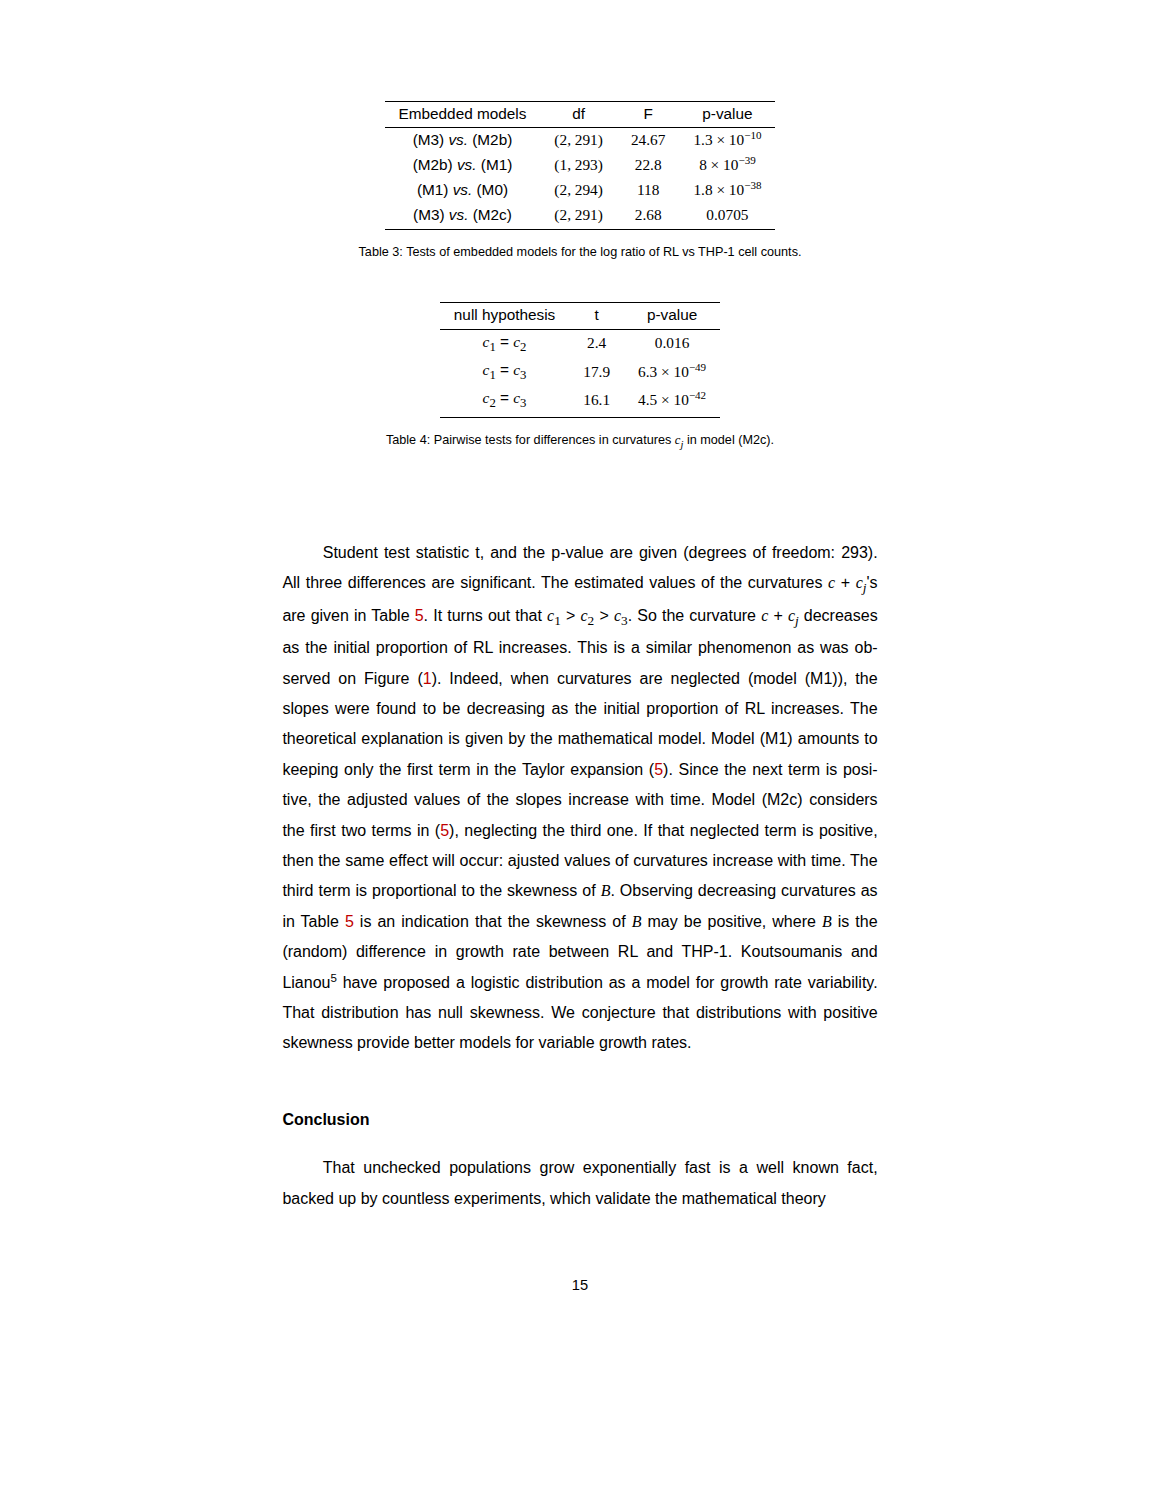| Embedded models | df | F | p-value |
| --- | --- | --- | --- |
| (M3) vs. (M2b) | (2, 291) | 24.67 | 1.3 × 10 −10 |
| (M2b) vs. (M1) | (1, 293) | 22.8 | 8 × 10 −39 |
| (M1) vs. (M0) | (2, 294) | 118 | 1.8 × 10 −38 |
| (M3) vs. (M2c) | (2, 291) | 2.68 | 0.0705 |
Table 3: Tests of embedded models for the log ratio of RL vs THP-1 cell counts.
| null hypothesis | t | p-value |
| --- | --- | --- |
| c 1 = c 2 | 2.4 | 0.016 |
| c 1 = c 3 | 17.9 | 6.3 × 10 −49 |
| c 2 = c 3 | 16.1 | 4.5 × 10 −42 |
Table 4: Pairwise tests for differences in curvatures cj in model (M2c).
Student test statistic t, and the p-value are given (degrees of freedom: 293). All three differences are significant. The estimated values of the curvatures c + cj's are given in Table 5. It turns out that c1 > c2 > c3. So the curvature c + cj decreases as the initial proportion of RL increases. This is a similar phenomenon as was observed on Figure (1). Indeed, when curvatures are neglected (model (M1)), the slopes were found to be decreasing as the initial proportion of RL increases. The theoretical explanation is given by the mathematical model. Model (M1) amounts to keeping only the first term in the Taylor expansion (5). Since the next term is positive, the adjusted values of the slopes increase with time. Model (M2c) considers the first two terms in (5), neglecting the third one. If that neglected term is positive, then the same effect will occur: ajusted values of curvatures increase with time. The third term is proportional to the skewness of B. Observing decreasing curvatures as in Table 5 is an indication that the skewness of B may be positive, where B is the (random) difference in growth rate between RL and THP-1. Koutsoumanis and Lianou5 have proposed a logistic distribution as a model for growth rate variability. That distribution has null skewness. We conjecture that distributions with positive skewness provide better models for variable growth rates.
Conclusion
That unchecked populations grow exponentially fast is a well known fact, backed up by countless experiments, which validate the mathematical theory
15